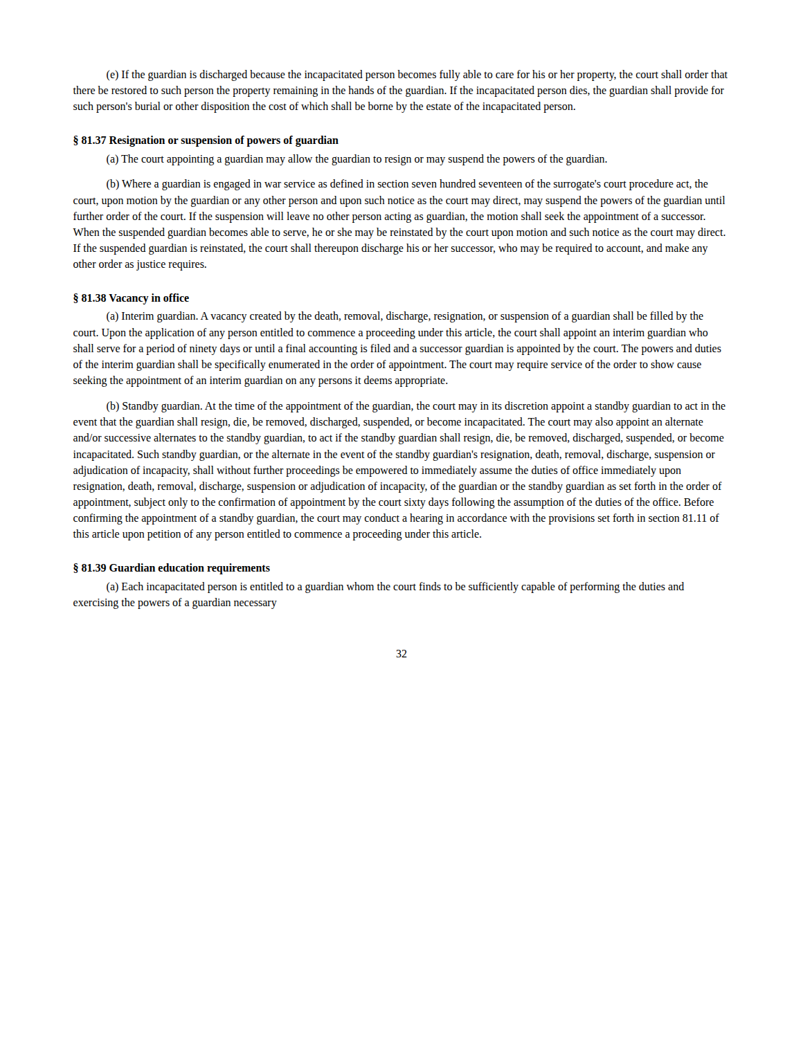(e) If the guardian is discharged because the incapacitated person becomes fully able to care for his or her property, the court shall order that there be restored to such person the property remaining in the hands of the guardian. If the incapacitated person dies, the guardian shall provide for such person's burial or other disposition the cost of which shall be borne by the estate of the incapacitated person.
§ 81.37 Resignation or suspension of powers of guardian
(a) The court appointing a guardian may allow the guardian to resign or may suspend the powers of the guardian.
(b) Where a guardian is engaged in war service as defined in section seven hundred seventeen of the surrogate's court procedure act, the court, upon motion by the guardian or any other person and upon such notice as the court may direct, may suspend the powers of the guardian until further order of the court. If the suspension will leave no other person acting as guardian, the motion shall seek the appointment of a successor. When the suspended guardian becomes able to serve, he or she may be reinstated by the court upon motion and such notice as the court may direct. If the suspended guardian is reinstated, the court shall thereupon discharge his or her successor, who may be required to account, and make any other order as justice requires.
§ 81.38 Vacancy in office
(a) Interim guardian. A vacancy created by the death, removal, discharge, resignation, or suspension of a guardian shall be filled by the court. Upon the application of any person entitled to commence a proceeding under this article, the court shall appoint an interim guardian who shall serve for a period of ninety days or until a final accounting is filed and a successor guardian is appointed by the court. The powers and duties of the interim guardian shall be specifically enumerated in the order of appointment. The court may require service of the order to show cause seeking the appointment of an interim guardian on any persons it deems appropriate.
(b) Standby guardian. At the time of the appointment of the guardian, the court may in its discretion appoint a standby guardian to act in the event that the guardian shall resign, die, be removed, discharged, suspended, or become incapacitated. The court may also appoint an alternate and/or successive alternates to the standby guardian, to act if the standby guardian shall resign, die, be removed, discharged, suspended, or become incapacitated. Such standby guardian, or the alternate in the event of the standby guardian's resignation, death, removal, discharge, suspension or adjudication of incapacity, shall without further proceedings be empowered to immediately assume the duties of office immediately upon resignation, death, removal, discharge, suspension or adjudication of incapacity, of the guardian or the standby guardian as set forth in the order of appointment, subject only to the confirmation of appointment by the court sixty days following the assumption of the duties of the office. Before confirming the appointment of a standby guardian, the court may conduct a hearing in accordance with the provisions set forth in section 81.11 of this article upon petition of any person entitled to commence a proceeding under this article.
§ 81.39 Guardian education requirements
(a) Each incapacitated person is entitled to a guardian whom the court finds to be sufficiently capable of performing the duties and exercising the powers of a guardian necessary
32